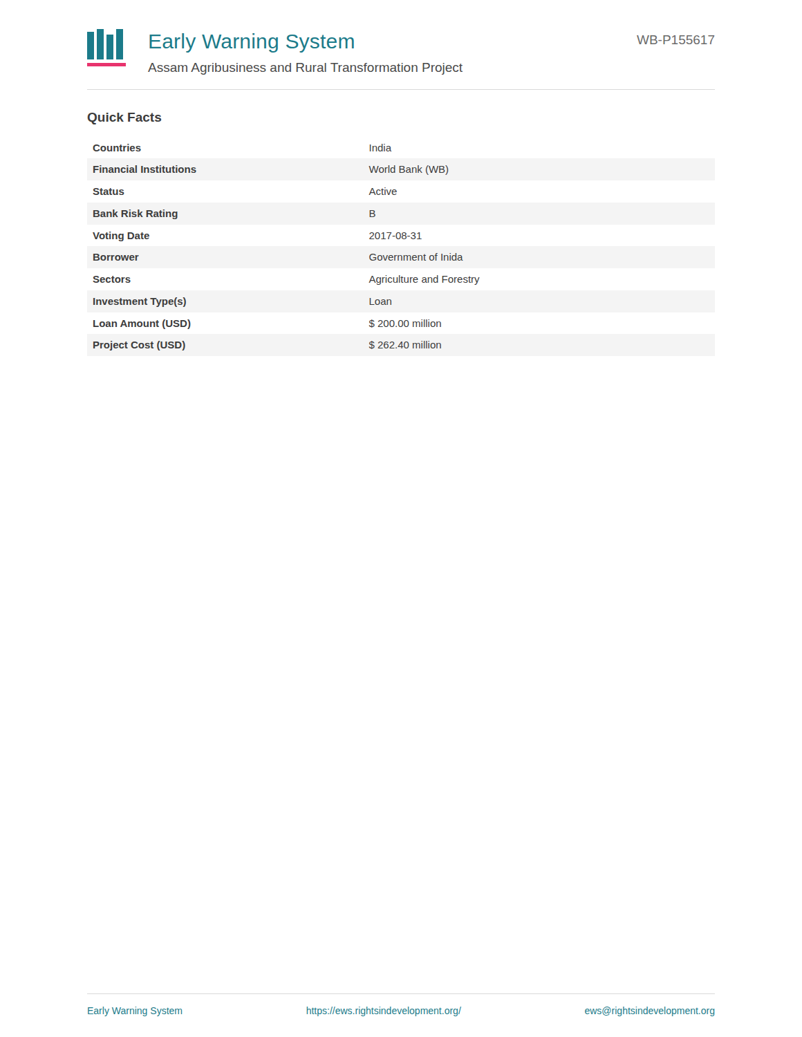Early Warning System
Assam Agribusiness and Rural Transformation Project
WB-P155617
Quick Facts
| Countries | India |
| Financial Institutions | World Bank (WB) |
| Status | Active |
| Bank Risk Rating | B |
| Voting Date | 2017-08-31 |
| Borrower | Government of Inida |
| Sectors | Agriculture and Forestry |
| Investment Type(s) | Loan |
| Loan Amount (USD) | $ 200.00 million |
| Project Cost (USD) | $ 262.40 million |
Early Warning System
https://ews.rightsindevelopment.org/
ews@rightsindevelopment.org